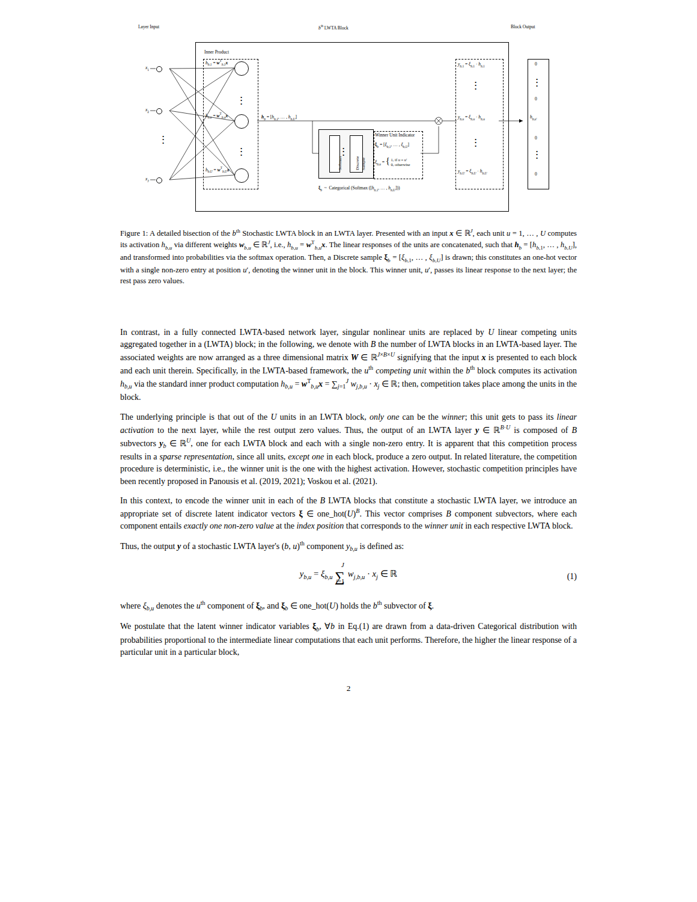Layer Input bth LWTA Block Block Output
Inner Product
x1
x2
•
•
•
xJ
hb,1 = wTb,1x
hb,u = wTb,ux
•
•
•
•
•
•
hb,U = wTb,Ux hb = [hb,1, … , hb,U]
Softmax
•
•
•
Discrete
Sample
Winner Unit Indicator ξb = [ξb,1, … , ξb,U] ξb,u = { 1, if u = u′
0, otherwise ξb ~ Categorical (Softmax ([hb,1, … , hb,U]))
yb,1 = ξb,1 · hb,1
•
•
•
yb,u = ξb,u · hb,u
•
•
•
yb,U = ξb,U · hb,U
0
•
•
•
0 hb,u′ 0
•
•
•
0
Figure 1: A detailed bisection of the bth Stochastic LWTA block in an LWTA layer. Presented with an input x ∈ ℝJ, each unit u = 1, … , U computes its activation hb,u via different weights wb,u ∈ ℝJ, i.e., hb,u = wTb,ux. The linear responses of the units are concatenated, such that hb = [hb,1, … , hb,U], and transformed into probabilities via the softmax operation. Then, a Discrete sample ξb = [ξb,1, … , ξb,U] is drawn; this constitutes an one-hot vector with a single non-zero entry at position u′, denoting the winner unit in the block. This winner unit, u′, passes its linear response to the next layer; the rest pass zero values.
In contrast, in a fully connected LWTA-based network layer, singular nonlinear units are replaced by U linear competing units aggregated together in a (LWTA) block; in the following, we denote with B the number of LWTA blocks in an LWTA-based layer. The associated weights are now arranged as a three dimensional matrix W ∈ ℝJ×B×U signifying that the input x is presented to each block and each unit therein. Specifically, in the LWTA-based framework, the uth competing unit within the bth block computes its activation hb,u via the standard inner product computation hb,u = wTb,ux = ∑j=1J wj,b,u · xj ∈ ℝ; then, competition takes place among the units in the block.
The underlying principle is that out of the U units in an LWTA block, only one can be the winner; this unit gets to pass its linear activation to the next layer, while the rest output zero values. Thus, the output of an LWTA layer y ∈ ℝB·U is composed of B subvectors yb ∈ ℝU, one for each LWTA block and each with a single non-zero entry. It is apparent that this competition process results in a sparse representation, since all units, except one in each block, produce a zero output. In related literature, the competition procedure is deterministic, i.e., the winner unit is the one with the highest activation. However, stochastic competition principles have been recently proposed in Panousis et al. (2019, 2021); Voskou et al. (2021).
In this context, to encode the winner unit in each of the B LWTA blocks that constitute a stochastic LWTA layer, we introduce an appropriate set of discrete latent indicator vectors ξ ∈ one_hot(U)B. This vector comprises B component subvectors, where each component entails exactly one non-zero value at the index position that corresponds to the winner unit in each respective LWTA block.
Thus, the output y of a stochastic LWTA layer's (b, u)th component yb,u is defined as:
yb,u = ξb,u ∑j=1J wj,b,u · xj ∈ ℝ (1)
where ξb,u denotes the uth component of ξb, and ξb ∈ one_hot(U) holds the bth subvector of ξ.
We postulate that the latent winner indicator variables ξb, ∀b in Eq.(1) are drawn from a data-driven Categorical distribution with probabilities proportional to the intermediate linear computations that each unit performs. Therefore, the higher the linear response of a particular unit in a particular block,
2